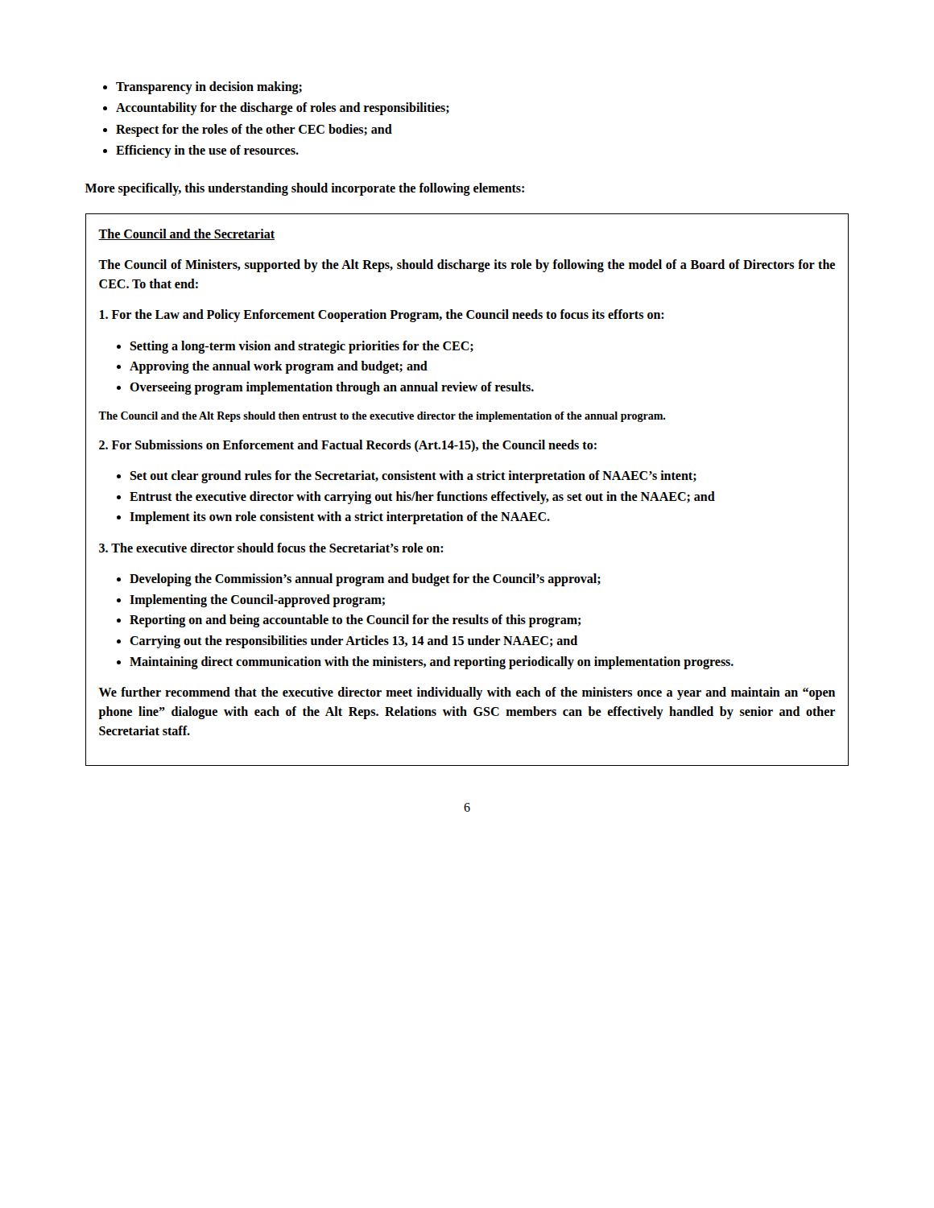Transparency in decision making;
Accountability for the discharge of roles and responsibilities;
Respect for the roles of the other CEC bodies; and
Efficiency in the use of resources.
More specifically, this understanding should incorporate the following elements:
The Council and the Secretariat
The Council of Ministers, supported by the Alt Reps, should discharge its role by following the model of a Board of Directors for the CEC. To that end:
1. For the Law and Policy Enforcement Cooperation Program, the Council needs to focus its efforts on:
Setting a long-term vision and strategic priorities for the CEC;
Approving the annual work program and budget; and
Overseeing program implementation through an annual review of results.
The Council and the Alt Reps should then entrust to the executive director the implementation of the annual program.
2. For Submissions on Enforcement and Factual Records (Art.14-15), the Council needs to:
Set out clear ground rules for the Secretariat, consistent with a strict interpretation of NAAEC’s intent;
Entrust the executive director with carrying out his/her functions effectively, as set out in the NAAEC; and
Implement its own role consistent with a strict interpretation of the NAAEC.
3. The executive director should focus the Secretariat’s role on:
Developing the Commission’s annual program and budget for the Council’s approval;
Implementing the Council-approved program;
Reporting on and being accountable to the Council for the results of this program;
Carrying out the responsibilities under Articles 13, 14 and 15 under NAAEC; and
Maintaining direct communication with the ministers, and reporting periodically on implementation progress.
We further recommend that the executive director meet individually with each of the ministers once a year and maintain an “open phone line” dialogue with each of the Alt Reps. Relations with GSC members can be effectively handled by senior and other Secretariat staff.
6